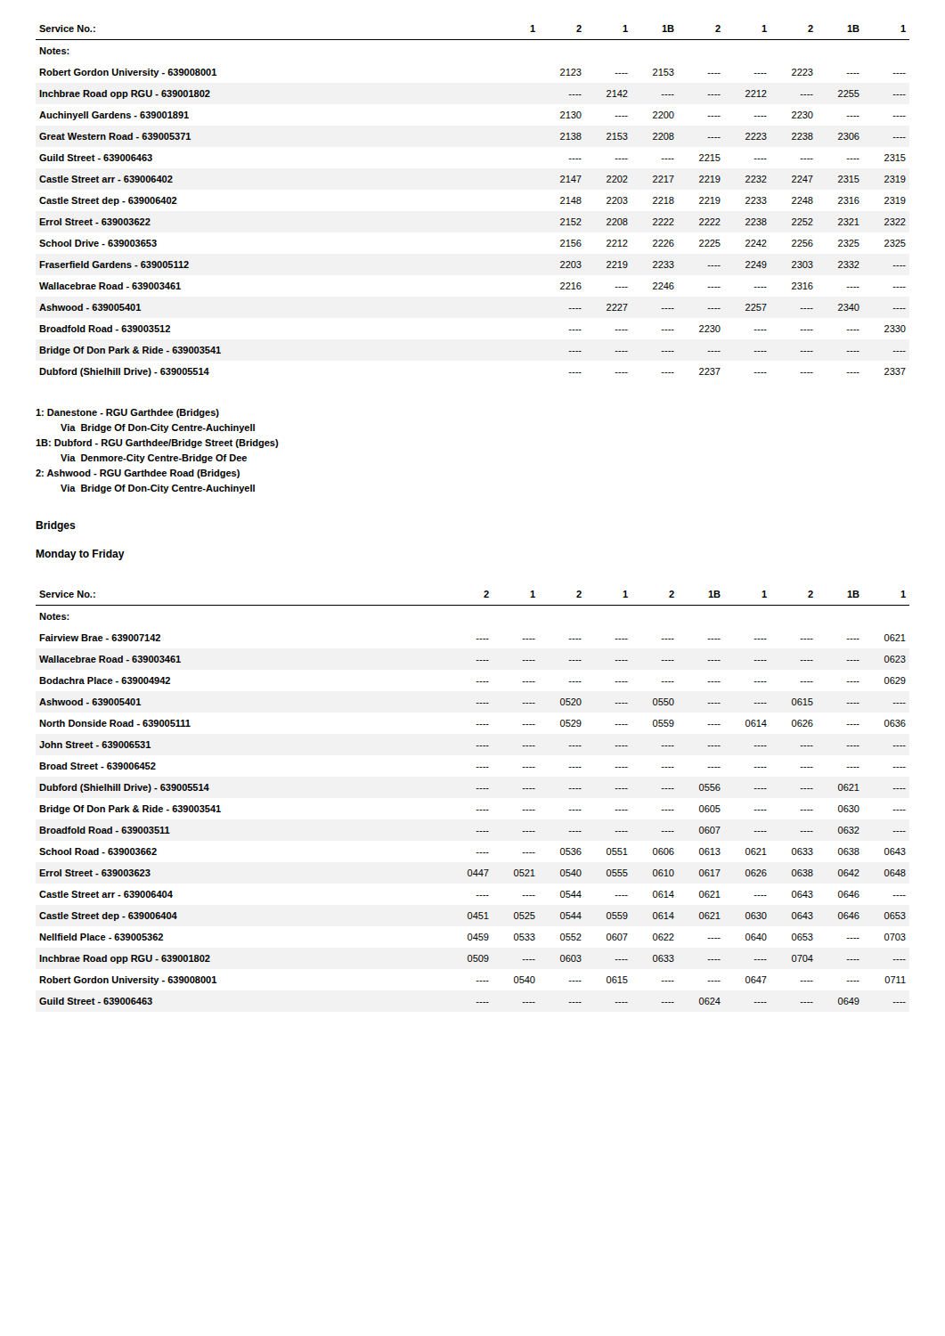| Service No.: | 1 | 2 | 1 | 1B | 2 | 1 | 2 | 1B | 1 |
| --- | --- | --- | --- | --- | --- | --- | --- | --- | --- |
| Notes: | | | | | | | | | |
| Robert Gordon University - 639008001 | | 2123 | ---- | 2153 | ---- | ---- | 2223 | ---- | ---- |
| Inchbrae Road opp RGU - 639001802 | | ---- | 2142 | ---- | ---- | 2212 | ---- | 2255 | ---- |
| Auchinyell Gardens - 639001891 | | 2130 | ---- | 2200 | ---- | ---- | 2230 | ---- | ---- |
| Great Western Road - 639005371 | | 2138 | 2153 | 2208 | ---- | 2223 | 2238 | 2306 | ---- |
| Guild Street - 639006463 | | ---- | ---- | ---- | 2215 | ---- | ---- | ---- | 2315 |
| Castle Street arr - 639006402 | | 2147 | 2202 | 2217 | 2219 | 2232 | 2247 | 2315 | 2319 |
| Castle Street dep - 639006402 | | 2148 | 2203 | 2218 | 2219 | 2233 | 2248 | 2316 | 2319 |
| Errol Street - 639003622 | | 2152 | 2208 | 2222 | 2222 | 2238 | 2252 | 2321 | 2322 |
| School Drive - 639003653 | | 2156 | 2212 | 2226 | 2225 | 2242 | 2256 | 2325 | 2325 |
| Fraserfield Gardens - 639005112 | | 2203 | 2219 | 2233 | ---- | 2249 | 2303 | 2332 | ---- |
| Wallacebrae Road - 639003461 | | 2216 | ---- | 2246 | ---- | ---- | 2316 | ---- | ---- |
| Ashwood - 639005401 | | ---- | 2227 | ---- | ---- | 2257 | ---- | 2340 | ---- |
| Broadfold Road - 639003512 | | ---- | ---- | ---- | 2230 | ---- | ---- | ---- | 2330 |
| Bridge Of Don Park & Ride - 639003541 | | ---- | ---- | ---- | ---- | ---- | ---- | ---- | ---- |
| Dubford (Shielhill Drive) - 639005514 | | ---- | ---- | ---- | 2237 | ---- | ---- | ---- | 2337 |
1: Danestone - RGU Garthdee (Bridges)
Via Bridge Of Don-City Centre-Auchinyell
1B: Dubford - RGU Garthdee/Bridge Street (Bridges)
Via Denmore-City Centre-Bridge Of Dee
2: Ashwood - RGU Garthdee Road (Bridges)
Via Bridge Of Don-City Centre-Auchinyell
Bridges
Monday to Friday
| Service No.: | 2 | 1 | 2 | 1 | 2 | 1B | 1 | 2 | 1B | 1 |
| --- | --- | --- | --- | --- | --- | --- | --- | --- | --- | --- |
| Notes: | | | | | | | | | | |
| Fairview Brae - 639007142 | ---- | ---- | ---- | ---- | ---- | ---- | ---- | ---- | ---- | 0621 |
| Wallacebrae Road - 639003461 | ---- | ---- | ---- | ---- | ---- | ---- | ---- | ---- | ---- | 0623 |
| Bodachra Place - 639004942 | ---- | ---- | ---- | ---- | ---- | ---- | ---- | ---- | ---- | 0629 |
| Ashwood - 639005401 | ---- | ---- | 0520 | ---- | 0550 | ---- | ---- | 0615 | ---- | ---- |
| North Donside Road - 639005111 | ---- | ---- | 0529 | ---- | 0559 | ---- | 0614 | 0626 | ---- | 0636 |
| John Street - 639006531 | ---- | ---- | ---- | ---- | ---- | ---- | ---- | ---- | ---- | ---- |
| Broad Street - 639006452 | ---- | ---- | ---- | ---- | ---- | ---- | ---- | ---- | ---- | ---- |
| Dubford (Shielhill Drive) - 639005514 | ---- | ---- | ---- | ---- | ---- | 0556 | ---- | ---- | 0621 | ---- |
| Bridge Of Don Park & Ride - 639003541 | ---- | ---- | ---- | ---- | ---- | 0605 | ---- | ---- | 0630 | ---- |
| Broadfold Road - 639003511 | ---- | ---- | ---- | ---- | ---- | 0607 | ---- | ---- | 0632 | ---- |
| School Road - 639003662 | ---- | ---- | 0536 | 0551 | 0606 | 0613 | 0621 | 0633 | 0638 | 0643 |
| Errol Street - 639003623 | 0447 | 0521 | 0540 | 0555 | 0610 | 0617 | 0626 | 0638 | 0642 | 0648 |
| Castle Street arr - 639006404 | ---- | ---- | 0544 | ---- | 0614 | 0621 | ---- | 0643 | 0646 | ---- |
| Castle Street dep - 639006404 | 0451 | 0525 | 0544 | 0559 | 0614 | 0621 | 0630 | 0643 | 0646 | 0653 |
| Nellfield Place - 639005362 | 0459 | 0533 | 0552 | 0607 | 0622 | ---- | 0640 | 0653 | ---- | 0703 |
| Inchbrae Road opp RGU - 639001802 | 0509 | ---- | 0603 | ---- | 0633 | ---- | ---- | 0704 | ---- | ---- |
| Robert Gordon University - 639008001 | ---- | 0540 | ---- | 0615 | ---- | ---- | 0647 | ---- | ---- | 0711 |
| Guild Street - 639006463 | ---- | ---- | ---- | ---- | ---- | 0624 | ---- | ---- | 0649 | ---- |